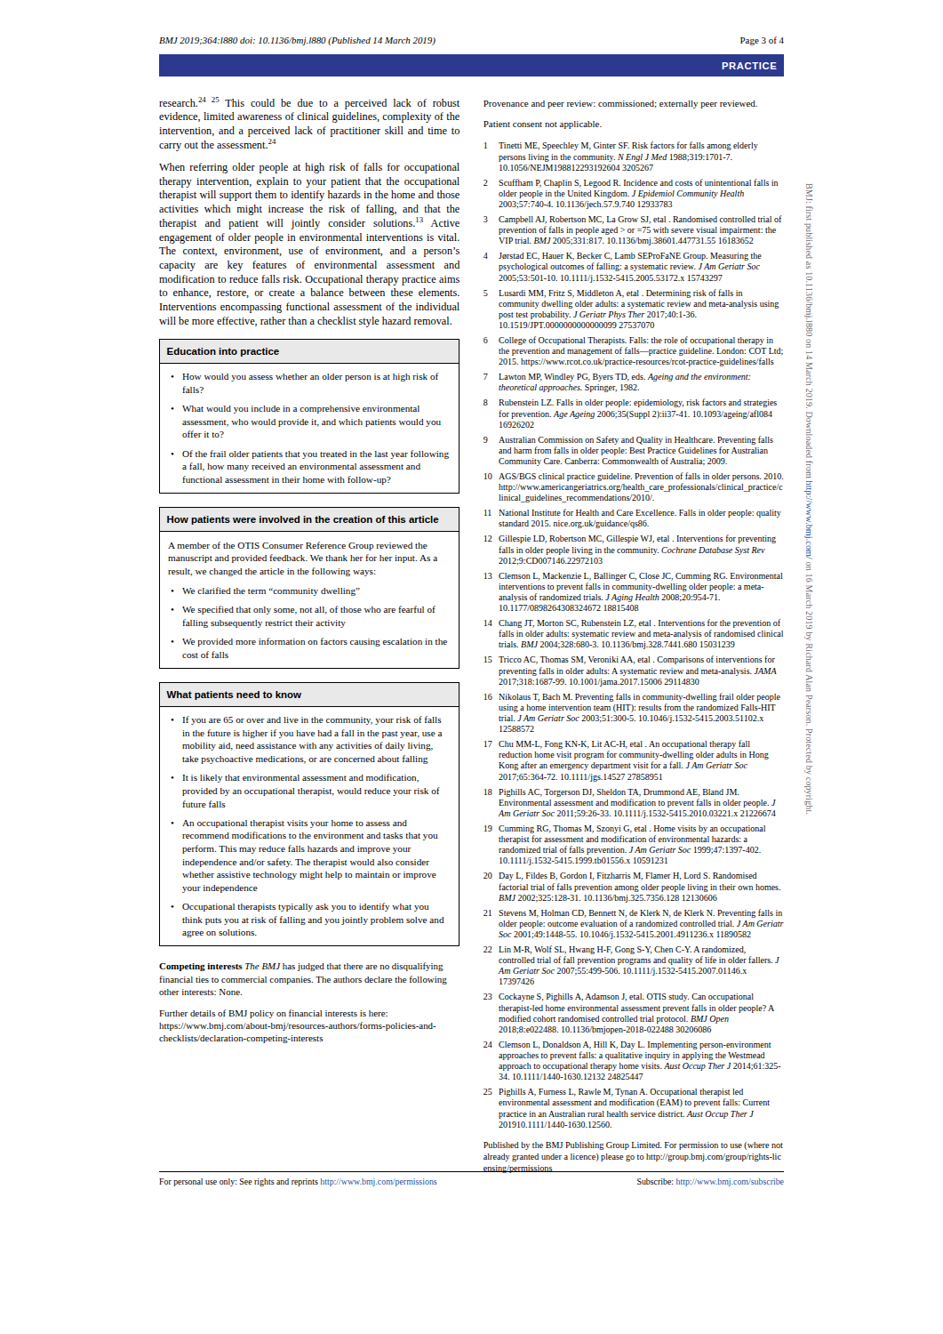BMJ: first published as 10.1136/bmj.l880 on 14 March 2019. Downloaded from http://www.bmj.com/ on 16 March 2019 by Richard Alan Pearson. Protected by copyright.
BMJ 2019;364:l880 doi: 10.1136/bmj.l880 (Published 14 March 2019)
Page 3 of 4
PRACTICE
research.24 25 This could be due to a perceived lack of robust evidence, limited awareness of clinical guidelines, complexity of the intervention, and a perceived lack of practitioner skill and time to carry out the assessment.24
When referring older people at high risk of falls for occupational therapy intervention, explain to your patient that the occupational therapist will support them to identify hazards in the home and those activities which might increase the risk of falling, and that the therapist and patient will jointly consider solutions.13 Active engagement of older people in environmental interventions is vital. The context, environment, use of environment, and a person’s capacity are key features of environmental assessment and modification to reduce falls risk. Occupational therapy practice aims to enhance, restore, or create a balance between these elements. Interventions encompassing functional assessment of the individual will be more effective, rather than a checklist style hazard removal.
Education into practice
How would you assess whether an older person is at high risk of falls?
What would you include in a comprehensive environmental assessment, who would provide it, and which patients would you offer it to?
Of the frail older patients that you treated in the last year following a fall, how many received an environmental assessment and functional assessment in their home with follow-up?
How patients were involved in the creation of this article
A member of the OTIS Consumer Reference Group reviewed the manuscript and provided feedback. We thank her for her input. As a result, we changed the article in the following ways:
We clarified the term “community dwelling”
We specified that only some, not all, of those who are fearful of falling subsequently restrict their activity
We provided more information on factors causing escalation in the cost of falls
What patients need to know
If you are 65 or over and live in the community, your risk of falls in the future is higher if you have had a fall in the past year, use a mobility aid, need assistance with any activities of daily living, take psychoactive medications, or are concerned about falling
It is likely that environmental assessment and modification, provided by an occupational therapist, would reduce your risk of future falls
An occupational therapist visits your home to assess and recommend modifications to the environment and tasks that you perform. This may reduce falls hazards and improve your independence and/or safety. The therapist would also consider whether assistive technology might help to maintain or improve your independence
Occupational therapists typically ask you to identify what you think puts you at risk of falling and you jointly problem solve and agree on solutions.
Competing interests The BMJ has judged that there are no disqualifying financial ties to commercial companies. The authors declare the following other interests: None.
Further details of BMJ policy on financial interests is here: https://www.bmj.com/about-bmj/resources-authors/forms-policies-and-checklists/declaration-competing-interests
Provenance and peer review: commissioned; externally peer reviewed.
Patient consent not applicable.
Tinetti ME, Speechley M, Ginter SF. Risk factors for falls among elderly persons living in the community. N Engl J Med 1988;319:1701-7. 10.1056/NEJM198812293192604 3205267
Scuffham P, Chaplin S, Legood R. Incidence and costs of unintentional falls in older people in the United Kingdom. J Epidemiol Community Health 2003;57:740-4. 10.1136/jech.57.9.740 12933783
Campbell AJ, Robertson MC, La Grow SJ, etal . Randomised controlled trial of prevention of falls in people aged > or =75 with severe visual impairment: the VIP trial. BMJ 2005;331:817. 10.1136/bmj.38601.447731.55 16183652
Jørstad EC, Hauer K, Becker C, Lamb SEProFaNE Group. Measuring the psychological outcomes of falling: a systematic review. J Am Geriatr Soc 2005;53:501-10. 10.1111/j.1532-5415.2005.53172.x 15743297
Lusardi MM, Fritz S, Middleton A, etal . Determining risk of falls in community dwelling older adults: a systematic review and meta-analysis using post test probability. J Geriatr Phys Ther 2017;40:1-36. 10.1519/JPT.0000000000000099 27537070
College of Occupational Therapists. Falls: the role of occupational therapy in the prevention and management of falls—practice guideline. London: COT Ltd; 2015. https://www.rcot.co.uk/practice-resources/rcot-practice-guidelines/falls
Lawton MP, Windley PG, Byers TD, eds. Ageing and the environment: theoretical approaches. Springer, 1982.
Rubenstein LZ. Falls in older people: epidemiology, risk factors and strategies for prevention. Age Ageing 2006;35(Suppl 2):ii37-41. 10.1093/ageing/afl084 16926202
Australian Commission on Safety and Quality in Healthcare. Preventing falls and harm from falls in older people: Best Practice Guidelines for Australian Community Care. Canberra: Commonwealth of Australia; 2009.
AGS/BGS clinical practice guideline. Prevention of falls in older persons. 2010. http://www.americangeriatrics.org/health_care_professionals/clinical_practice/clinical_guidelines_recommendations/2010/.
National Institute for Health and Care Excellence. Falls in older people: quality standard 2015. nice.org.uk/guidance/qs86.
Gillespie LD, Robertson MC, Gillespie WJ, etal . Interventions for preventing falls in older people living in the community. Cochrane Database Syst Rev 2012;9:CD007146.22972103
Clemson L, Mackenzie L, Ballinger C, Close JC, Cumming RG. Environmental interventions to prevent falls in community-dwelling older people: a meta-analysis of randomized trials. J Aging Health 2008;20:954-71. 10.1177/0898264308324672 18815408
Chang JT, Morton SC, Rubenstein LZ, etal . Interventions for the prevention of falls in older adults: systematic review and meta-analysis of randomised clinical trials. BMJ 2004;328:680-3. 10.1136/bmj.328.7441.680 15031239
Tricco AC, Thomas SM, Veroniki AA, etal . Comparisons of interventions for preventing falls in older adults: A systematic review and meta-analysis. JAMA 2017;318:1687-99. 10.1001/jama.2017.15006 29114830
Nikolaus T, Bach M. Preventing falls in community-dwelling frail older people using a home intervention team (HIT): results from the randomized Falls-HIT trial. J Am Geriatr Soc 2003;51:300-5. 10.1046/j.1532-5415.2003.51102.x 12588572
Chu MM-L, Fong KN-K, Lit AC-H, etal . An occupational therapy fall reduction home visit program for community-dwelling older adults in Hong Kong after an emergency department visit for a fall. J Am Geriatr Soc 2017;65:364-72. 10.1111/jgs.14527 27858951
Pighills AC, Torgerson DJ, Sheldon TA, Drummond AE, Bland JM. Environmental assessment and modification to prevent falls in older people. J Am Geriatr Soc 2011;59:26-33. 10.1111/j.1532-5415.2010.03221.x 21226674
Cumming RG, Thomas M, Szonyi G, etal . Home visits by an occupational therapist for assessment and modification of environmental hazards: a randomized trial of falls prevention. J Am Geriatr Soc 1999;47:1397-402. 10.1111/j.1532-5415.1999.tb01556.x 10591231
Day L, Fildes B, Gordon I, Fitzharris M, Flamer H, Lord S. Randomised factorial trial of falls prevention among older people living in their own homes. BMJ 2002;325:128-31. 10.1136/bmj.325.7356.128 12130606
Stevens M, Holman CD, Bennett N, de Klerk N, de Klerk N. Preventing falls in older people: outcome evaluation of a randomized controlled trial. J Am Geriatr Soc 2001;49:1448-55. 10.1046/j.1532-5415.2001.4911236.x 11890582
Lin M-R, Wolf SL, Hwang H-F, Gong S-Y, Chen C-Y. A randomized, controlled trial of fall prevention programs and quality of life in older fallers. J Am Geriatr Soc 2007;55:499-506. 10.1111/j.1532-5415.2007.01146.x 17397426
Cockayne S, Pighills A, Adamson J, etal. OTIS study. Can occupational therapist-led home environmental assessment prevent falls in older people? A modified cohort randomised controlled trial protocol. BMJ Open 2018;8:e022488. 10.1136/bmjopen-2018-022488 30206086
Clemson L, Donaldson A, Hill K, Day L. Implementing person-environment approaches to prevent falls: a qualitative inquiry in applying the Westmead approach to occupational therapy home visits. Aust Occup Ther J 2014;61:325-34. 10.1111/1440-1630.12132 24825447
Pighills A, Furness L, Rawle M, Tynan A. Occupational therapist led environmental assessment and modification (EAM) to prevent falls: Current practice in an Australian rural health service district. Aust Occup Ther J 201910.1111/1440-1630.12560.
Published by the BMJ Publishing Group Limited. For permission to use (where not already granted under a licence) please go to http://group.bmj.com/group/rights-licensing/permissions
For personal use only: See rights and reprints http://www.bmj.com/permissions
Subscribe: http://www.bmj.com/subscribe